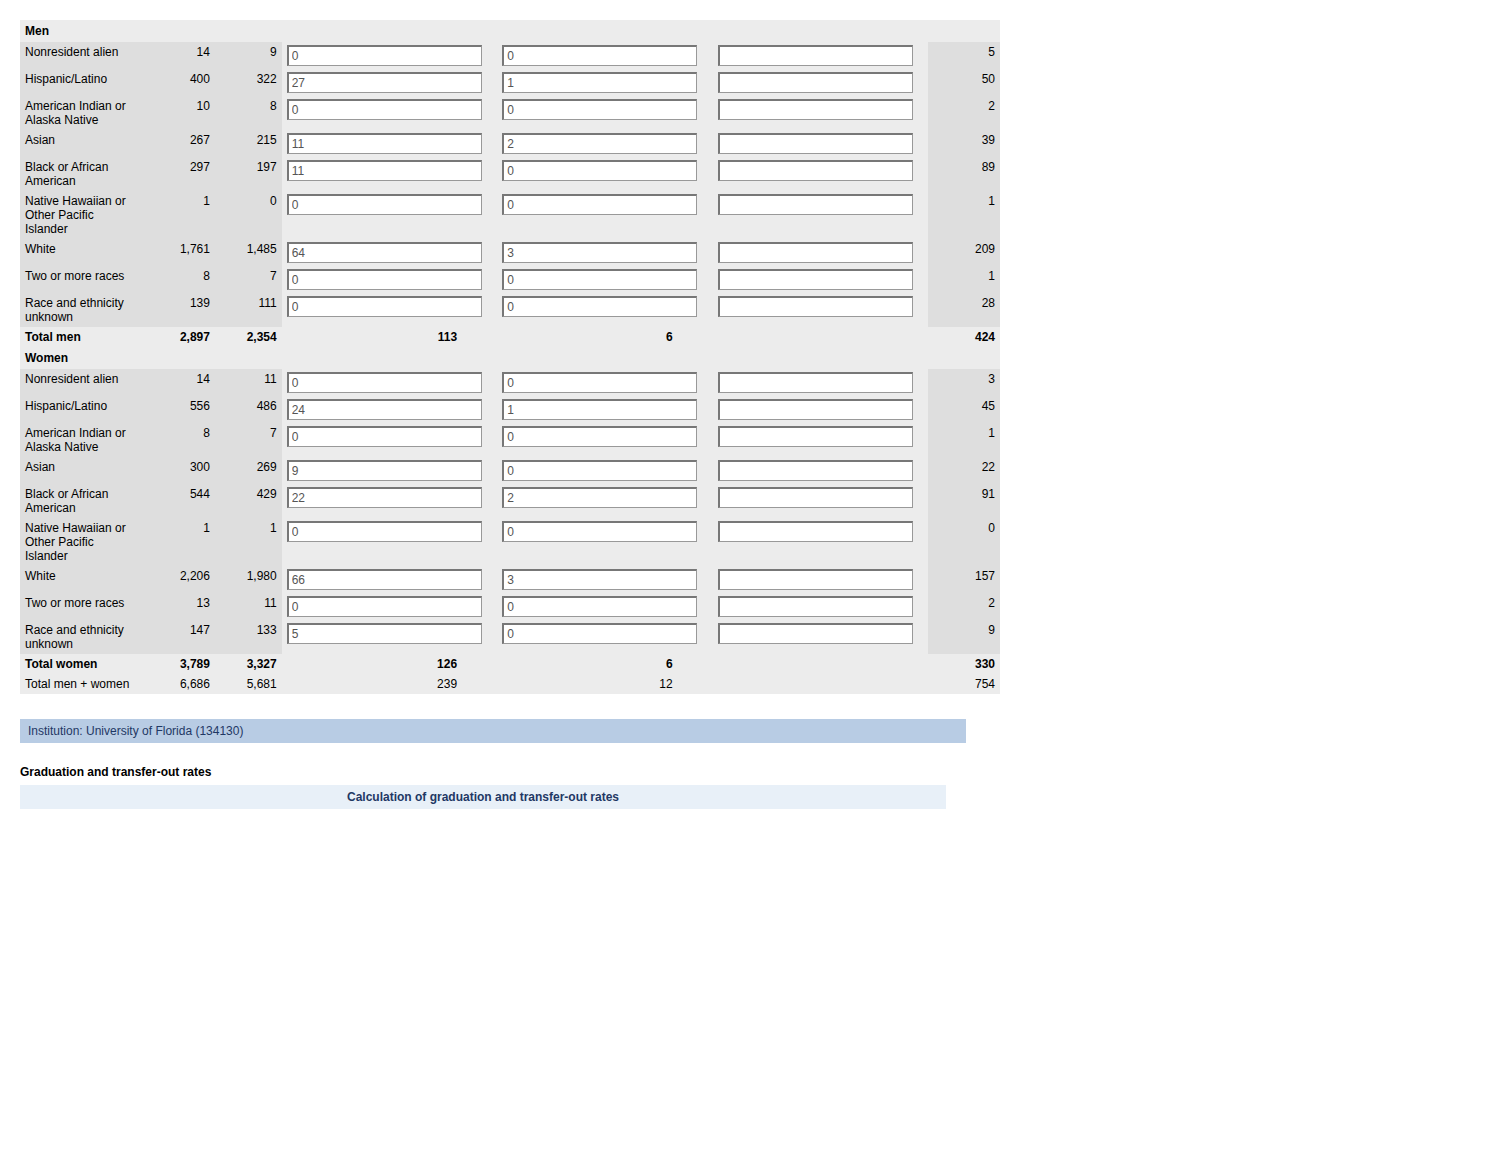| Men |
| Nonresident alien | 14 | 9 | | | | 5 |
| Hispanic/Latino | 400 | 322 | | | | 50 |
| American Indian or Alaska Native | 10 | 8 | | | | 2 |
| Asian | 267 | 215 | | | | 39 |
| Black or African American | 297 | 197 | | | | 89 |
| Native Hawaiian or Other Pacific Islander | 1 | 0 | | | | 1 |
| White | 1,761 | 1,485 | | | | 209 |
| Two or more races | 8 | 7 | | | | 1 |
| Race and ethnicity unknown | 139 | 111 | | | | 28 |
| Total men | 2,897 | 2,354 | 113 | 6 | | 424 |
| Women |
| Nonresident alien | 14 | 11 | | | | 3 |
| Hispanic/Latino | 556 | 486 | | | | 45 |
| American Indian or Alaska Native | 8 | 7 | | | | 1 |
| Asian | 300 | 269 | | | | 22 |
| Black or African American | 544 | 429 | | | | 91 |
| Native Hawaiian or Other Pacific Islander | 1 | 1 | | | | 0 |
| White | 2,206 | 1,980 | | | | 157 |
| Two or more races | 13 | 11 | | | | 2 |
| Race and ethnicity unknown | 147 | 133 | | | | 9 |
| Total women | 3,789 | 3,327 | 126 | 6 | | 330 |
| Total men + women | 6,686 | 5,681 | 239 | 12 | | 754 |
Institution: University of Florida (134130)
Graduation and transfer-out rates
Calculation of graduation and transfer-out rates